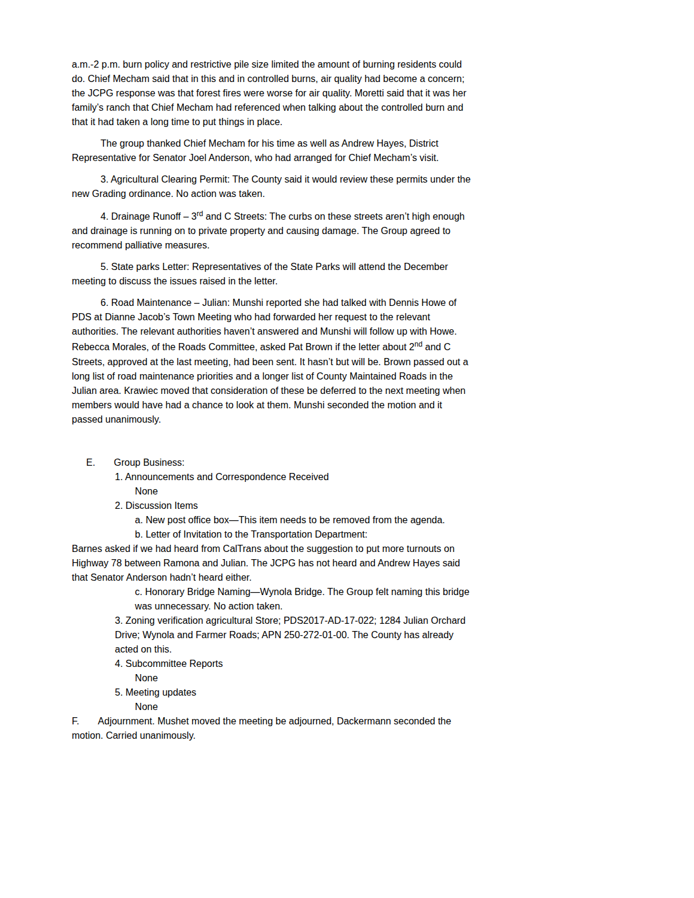a.m.-2 p.m. burn policy and restrictive pile size limited the amount of burning residents could do. Chief Mecham said that in this and in controlled burns, air quality had become a concern; the JCPG response was that forest fires were worse for air quality. Moretti said that it was her family’s ranch that Chief Mecham had referenced when talking about the controlled burn and that it had taken a long time to put things in place.
The group thanked Chief Mecham for his time as well as Andrew Hayes, District Representative for Senator Joel Anderson, who had arranged for Chief Mecham’s visit.
3. Agricultural Clearing Permit: The County said it would review these permits under the new Grading ordinance. No action was taken.
4. Drainage Runoff – 3rd and C Streets: The curbs on these streets aren’t high enough and drainage is running on to private property and causing damage. The Group agreed to recommend palliative measures.
5. State parks Letter: Representatives of the State Parks will attend the December meeting to discuss the issues raised in the letter.
6. Road Maintenance – Julian: Munshi reported she had talked with Dennis Howe of PDS at Dianne Jacob’s Town Meeting who had forwarded her request to the relevant authorities. The relevant authorities haven’t answered and Munshi will follow up with Howe. Rebecca Morales, of the Roads Committee, asked Pat Brown if the letter about 2nd and C Streets, approved at the last meeting, had been sent. It hasn’t but will be. Brown passed out a long list of road maintenance priorities and a longer list of County Maintained Roads in the Julian area. Krawiec moved that consideration of these be deferred to the next meeting when members would have had a chance to look at them. Munshi seconded the motion and it passed unanimously.
E. Group Business:
1. Announcements and Correspondence Received
None
2. Discussion Items
a. New post office box—This item needs to be removed from the agenda.
b. Letter of Invitation to the Transportation Department:
Barnes asked if we had heard from CalTrans about the suggestion to put more turnouts on Highway 78 between Ramona and Julian. The JCPG has not heard and Andrew Hayes said that Senator Anderson hadn’t heard either.
c. Honorary Bridge Naming—Wynola Bridge. The Group felt naming this bridge was unnecessary. No action taken.
3. Zoning verification agricultural Store; PDS2017-AD-17-022; 1284 Julian Orchard Drive; Wynola and Farmer Roads; APN 250-272-01-00. The County has already acted on this.
4. Subcommittee Reports
None
5. Meeting updates
None
F. Adjournment. Mushet moved the meeting be adjourned, Dackermann seconded the motion. Carried unanimously.